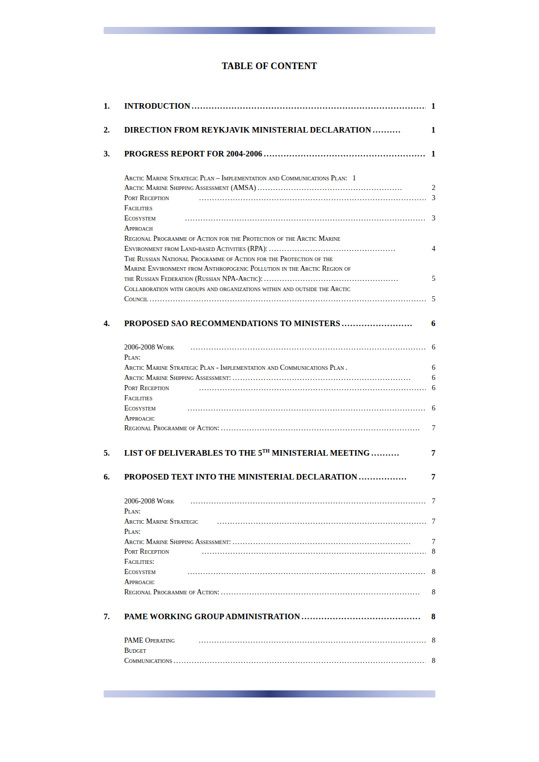TABLE OF CONTENT
1. INTRODUCTION ............................................................................................... 1
2. DIRECTION FROM REYKJAVIK MINISTERIAL DECLARATION .......... 1
3. PROGRESS REPORT FOR 2004-2006 ............................................................. 1
Arctic Marine Strategic Plan – Implementation and Communications Plan: 1
Arctic Marine Shipping Assessment (AMSA) ........................................................ 2
Port Reception Facilities ......................................................................................... 3
Ecosystem Approach ................................................................................................ 3
Regional Programme of Action for the Protection of the Arctic Marine
Environment from Land-based Activities (RPA): ................................................. 4
The Russian National Programme of Action for the Protection of the
Marine Environment from Anthropogenic Pollution in the Arctic Region of
the Russian Federation (Russian NPA-Arctic): .................................................... 5
Collaboration with groups and organizations within and outside the Arctic
Council ..................................................................................................................... 5
4. PROPOSED SAO RECOMMENDATIONS TO MINISTERS ......................... 6
2006-2008 Work Plan: ............................................................................................... 6
Arctic Marine Strategic Plan - Implementation and Communications Plan . 6
Arctic Marine Shipping Assessment: ..................................................................... 6
Port Reception Facilities ......................................................................................... 6
Ecosystem Approach: .............................................................................................. 6
Regional Programme of Action: ............................................................................. 7
5. LIST OF DELIVERABLES TO THE 5TH MINISTERIAL MEETING .......... 7
6. PROPOSED TEXT INTO THE MINISTERIAL DECLARATION ................. 7
2006-2008 Work Plan: ............................................................................................... 7
Arctic Marine Strategic Plan: ................................................................................. 7
Arctic Marine Shipping Assessment: ..................................................................... 7
Port Reception Facilities: ....................................................................................... 8
Ecosystem Approach: .............................................................................................. 8
Regional Programme of Action: ............................................................................. 8
7. PAME WORKING GROUP ADMINISTRATION .......................................... 8
PAME Operating Budget ......................................................................................... 8
Communications ..................................................................................................... 8